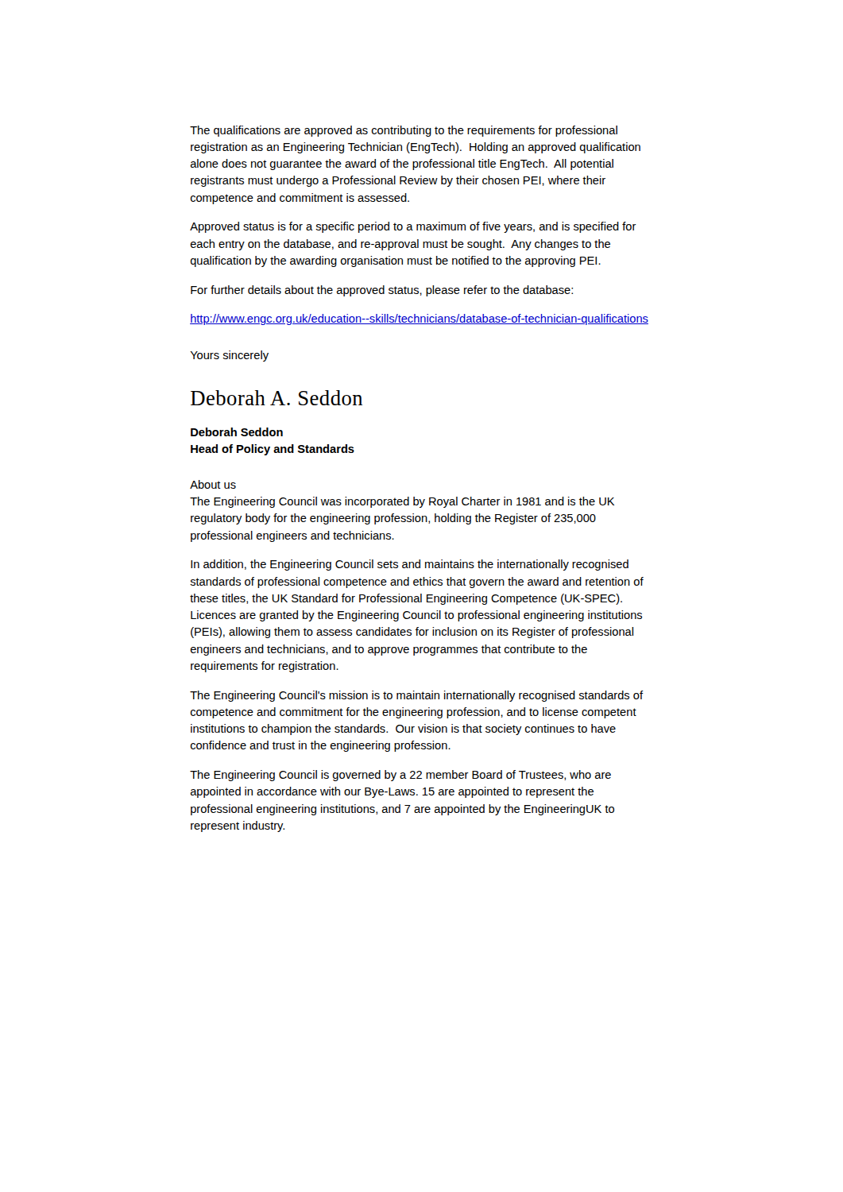The qualifications are approved as contributing to the requirements for professional registration as an Engineering Technician (EngTech). Holding an approved qualification alone does not guarantee the award of the professional title EngTech. All potential registrants must undergo a Professional Review by their chosen PEI, where their competence and commitment is assessed.
Approved status is for a specific period to a maximum of five years, and is specified for each entry on the database, and re-approval must be sought. Any changes to the qualification by the awarding organisation must be notified to the approving PEI.
For further details about the approved status, please refer to the database:
http://www.engc.org.uk/education--skills/technicians/database-of-technician-qualifications
Yours sincerely
Deborah A. Seddon
Deborah Seddon Head of Policy and Standards
About us
The Engineering Council was incorporated by Royal Charter in 1981 and is the UK regulatory body for the engineering profession, holding the Register of 235,000 professional engineers and technicians.
In addition, the Engineering Council sets and maintains the internationally recognised standards of professional competence and ethics that govern the award and retention of these titles, the UK Standard for Professional Engineering Competence (UK-SPEC). Licences are granted by the Engineering Council to professional engineering institutions (PEIs), allowing them to assess candidates for inclusion on its Register of professional engineers and technicians, and to approve programmes that contribute to the requirements for registration.
The Engineering Council's mission is to maintain internationally recognised standards of competence and commitment for the engineering profession, and to license competent institutions to champion the standards. Our vision is that society continues to have confidence and trust in the engineering profession.
The Engineering Council is governed by a 22 member Board of Trustees, who are appointed in accordance with our Bye-Laws. 15 are appointed to represent the professional engineering institutions, and 7 are appointed by the EngineeringUK to represent industry.